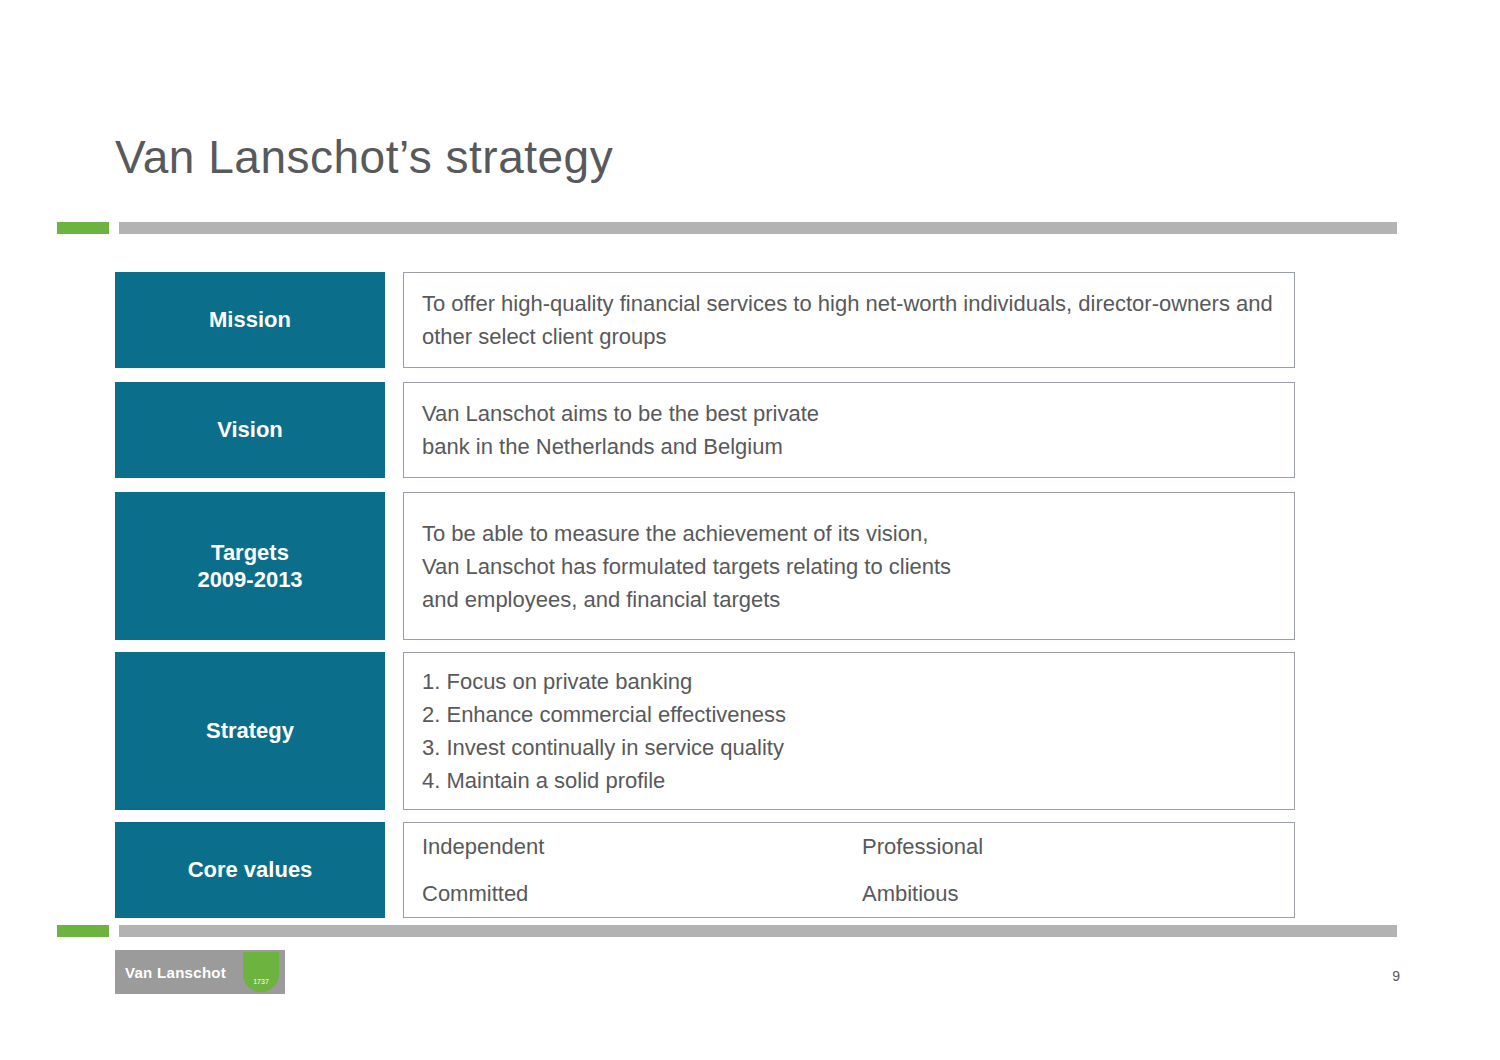Van Lanschot’s strategy
Mission
To offer high-quality financial services to high net-worth individuals, director-owners and other select client groups
Vision
Van Lanschot aims to be the best private
bank in the Netherlands and Belgium
Targets
2009-2013
To be able to measure the achievement of its vision,
Van Lanschot has formulated targets relating to clients
and employees, and financial targets
Strategy
1. Focus on private banking
2. Enhance commercial effectiveness
3. Invest continually in service quality
4. Maintain a solid profile
Core values
Independent Professional
Committed Ambitious
Van Lanschot 1737
9